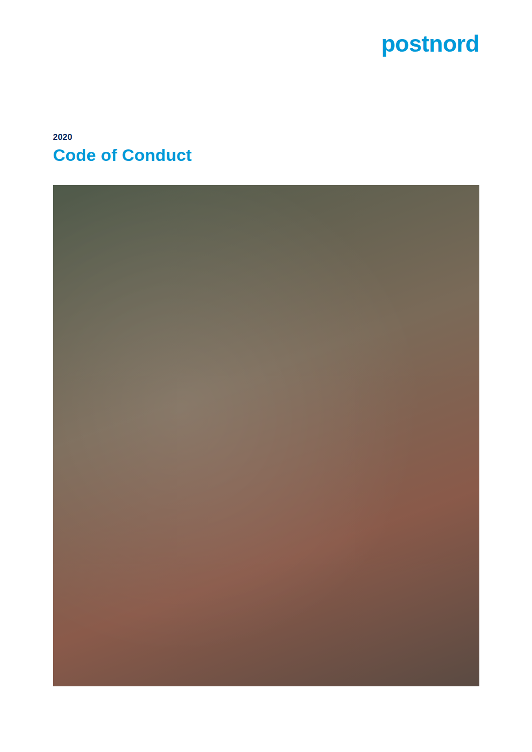postnord
2020
Code of Conduct